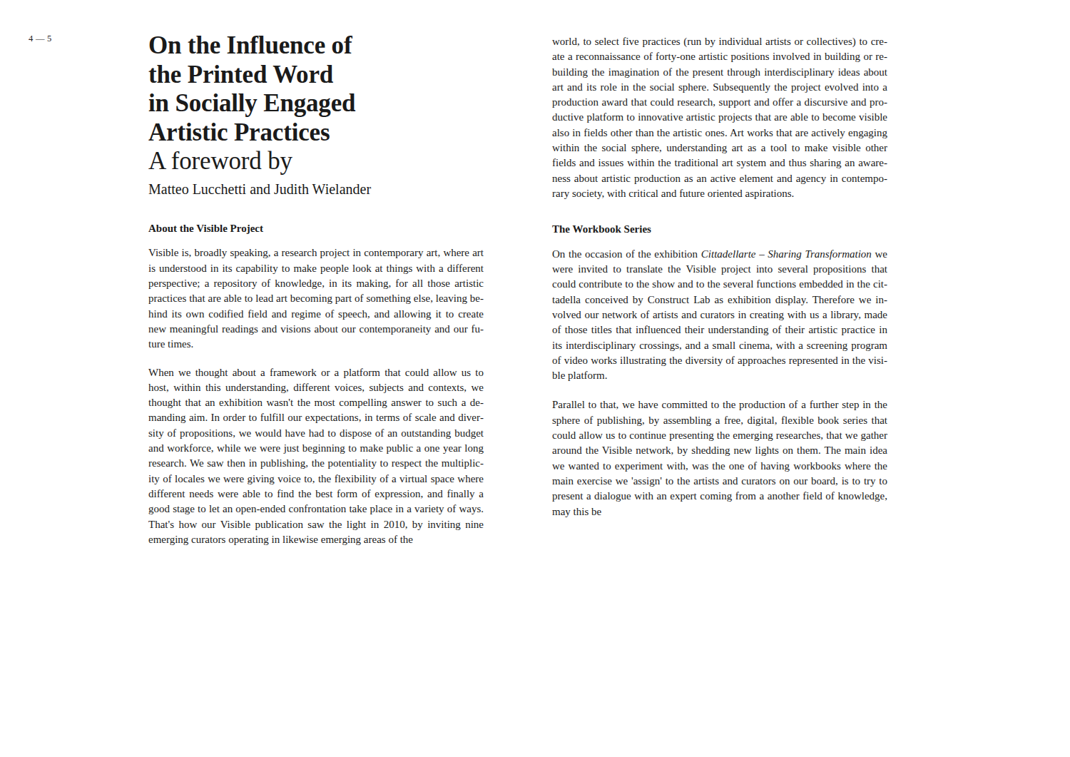4 — 5
On the Influence of
the Printed Word
in Socially Engaged
Artistic Practices
A foreword by
Matteo Lucchetti and Judith Wielander
About the Visible Project
Visible is, broadly speaking, a research project in contemporary art, where art is understood in its capability to make people look at things with a different perspective; a repository of knowledge, in its making, for all those artistic practices that are able to lead art becoming part of something else, leaving behind its own codified field and regime of speech, and allowing it to create new meaningful readings and visions about our contemporaneity and our future times.
When we thought about a framework or a platform that could allow us to host, within this understanding, different voices, subjects and contexts, we thought that an exhibition wasn't the most compelling answer to such a demanding aim. In order to fulfill our expectations, in terms of scale and diversity of propositions, we would have had to dispose of an outstanding budget and workforce, while we were just beginning to make public a one year long research. We saw then in publishing, the potentiality to respect the multiplicity of locales we were giving voice to, the flexibility of a virtual space where different needs were able to find the best form of expression, and finally a good stage to let an open-ended confrontation take place in a variety of ways. That's how our Visible publication saw the light in 2010, by inviting nine emerging curators operating in likewise emerging areas of the
world, to select five practices (run by individual artists or collectives) to create a reconnaissance of forty-one artistic positions involved in building or rebuilding the imagination of the present through interdisciplinary ideas about art and its role in the social sphere. Subsequently the project evolved into a production award that could research, support and offer a discursive and productive platform to innovative artistic projects that are able to become visible also in fields other than the artistic ones. Art works that are actively engaging within the social sphere, understanding art as a tool to make visible other fields and issues within the traditional art system and thus sharing an awareness about artistic production as an active element and agency in contemporary society, with critical and future oriented aspirations.
The Workbook Series
On the occasion of the exhibition Cittadellarte – Sharing Transformation we were invited to translate the Visible project into several propositions that could contribute to the show and to the several functions embedded in the cittadella conceived by Construct Lab as exhibition display. Therefore we involved our network of artists and curators in creating with us a library, made of those titles that influenced their understanding of their artistic practice in its interdisciplinary crossings, and a small cinema, with a screening program of video works illustrating the diversity of approaches represented in the visible platform.
Parallel to that, we have committed to the production of a further step in the sphere of publishing, by assembling a free, digital, flexible book series that could allow us to continue presenting the emerging researches, that we gather around the Visible network, by shedding new lights on them. The main idea we wanted to experiment with, was the one of having workbooks where the main exercise we 'assign' to the artists and curators on our board, is to try to present a dialogue with an expert coming from a another field of knowledge, may this be